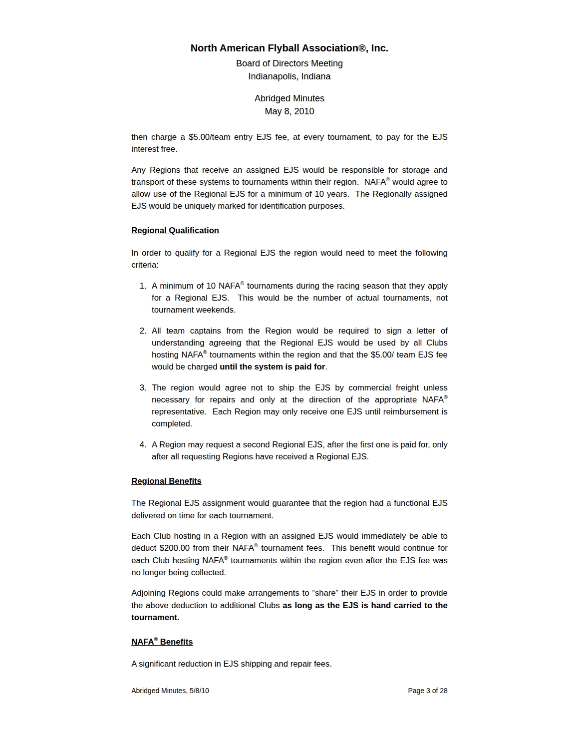North American Flyball Association®, Inc.
Board of Directors Meeting
Indianapolis, Indiana
Abridged Minutes
May 8, 2010
then charge a $5.00/team entry EJS fee, at every tournament, to pay for the EJS interest free.
Any Regions that receive an assigned EJS would be responsible for storage and transport of these systems to tournaments within their region. NAFA® would agree to allow use of the Regional EJS for a minimum of 10 years. The Regionally assigned EJS would be uniquely marked for identification purposes.
Regional Qualification
In order to qualify for a Regional EJS the region would need to meet the following criteria:
A minimum of 10 NAFA® tournaments during the racing season that they apply for a Regional EJS. This would be the number of actual tournaments, not tournament weekends.
All team captains from the Region would be required to sign a letter of understanding agreeing that the Regional EJS would be used by all Clubs hosting NAFA® tournaments within the region and that the $5.00/ team EJS fee would be charged until the system is paid for.
The region would agree not to ship the EJS by commercial freight unless necessary for repairs and only at the direction of the appropriate NAFA® representative. Each Region may only receive one EJS until reimbursement is completed.
A Region may request a second Regional EJS, after the first one is paid for, only after all requesting Regions have received a Regional EJS.
Regional Benefits
The Regional EJS assignment would guarantee that the region had a functional EJS delivered on time for each tournament.
Each Club hosting in a Region with an assigned EJS would immediately be able to deduct $200.00 from their NAFA® tournament fees. This benefit would continue for each Club hosting NAFA® tournaments within the region even after the EJS fee was no longer being collected.
Adjoining Regions could make arrangements to “share” their EJS in order to provide the above deduction to additional Clubs as long as the EJS is hand carried to the tournament.
NAFA® Benefits
A significant reduction in EJS shipping and repair fees.
Abridged Minutes, 5/8/10
Page 3 of 28